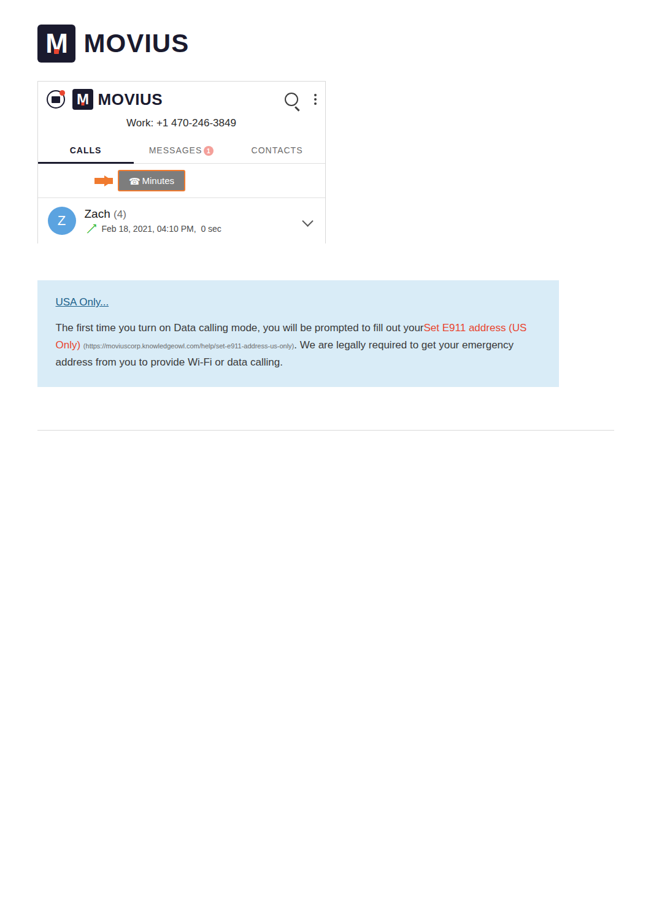MOVIUS
MOVIUS
Work: +1 470-246-3849
CALLS
MESSAGES1
CONTACTS
Minutes
Z
Zach (4)
⟶ Feb 18, 2021, 04:10 PM, 0 sec
USA Only...
The first time you turn on Data calling mode, you will be prompted to fill out yourSet E911 address (US Only) (https://moviuscorp.knowledgeowl.com/help/set-e911-address-us-only). We are legally required to get your emergency address from you to provide Wi-Fi or data calling.